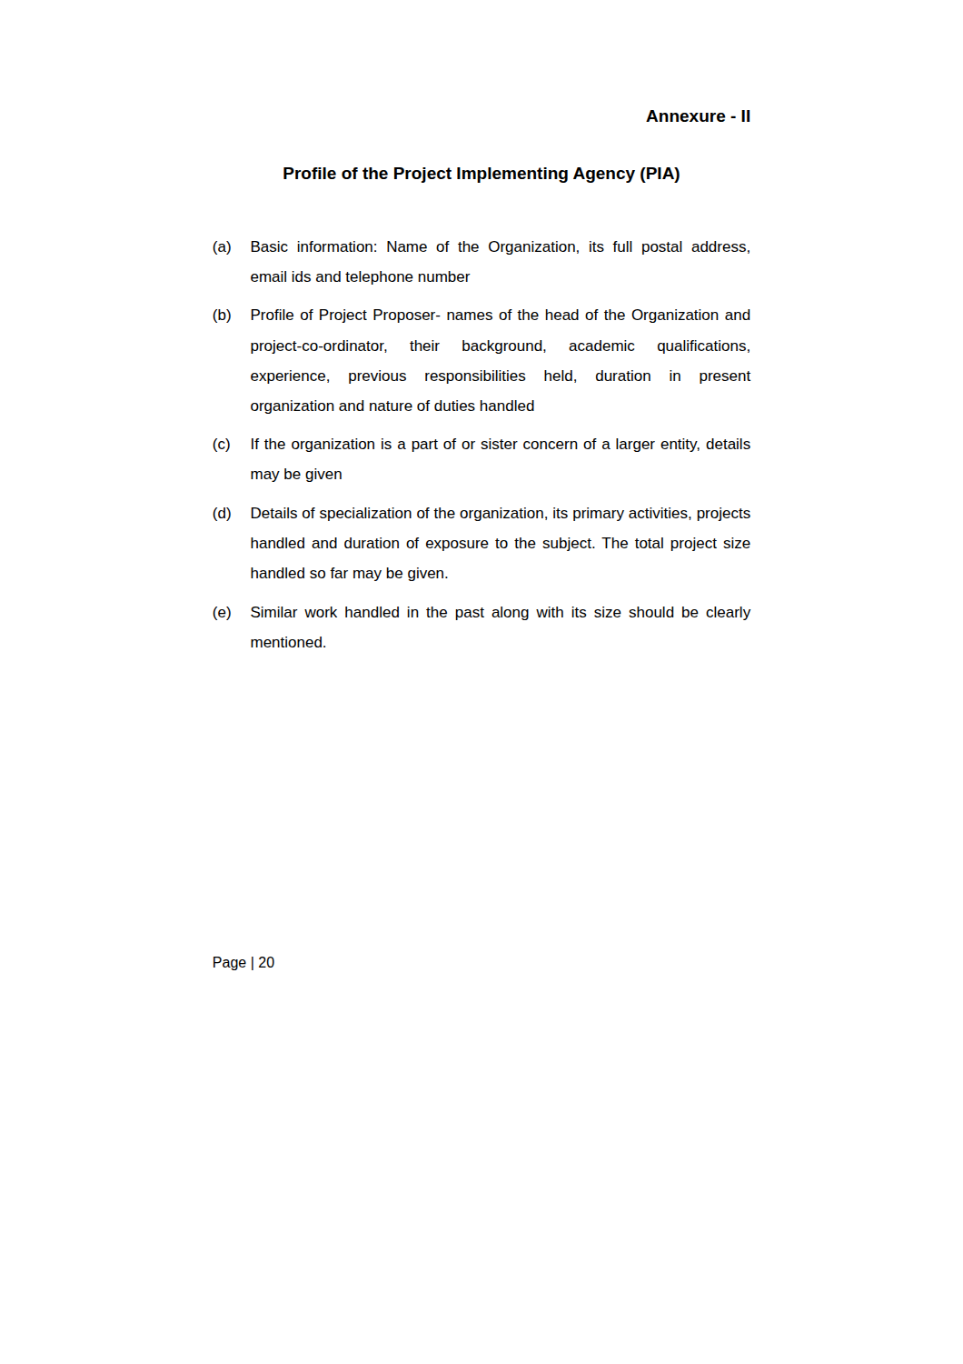Annexure - II
Profile of the Project Implementing Agency (PIA)
(a) Basic information: Name of the Organization, its full postal address, email ids and telephone number
(b) Profile of Project Proposer- names of the head of the Organization and project-co-ordinator, their background, academic qualifications, experience, previous responsibilities held, duration in present organization and nature of duties handled
(c) If the organization is a part of or sister concern of a larger entity, details may be given
(d) Details of specialization of the organization, its primary activities, projects handled and duration of exposure to the subject. The total project size handled so far may be given.
(e) Similar work handled in the past along with its size should be clearly mentioned.
Page | 20